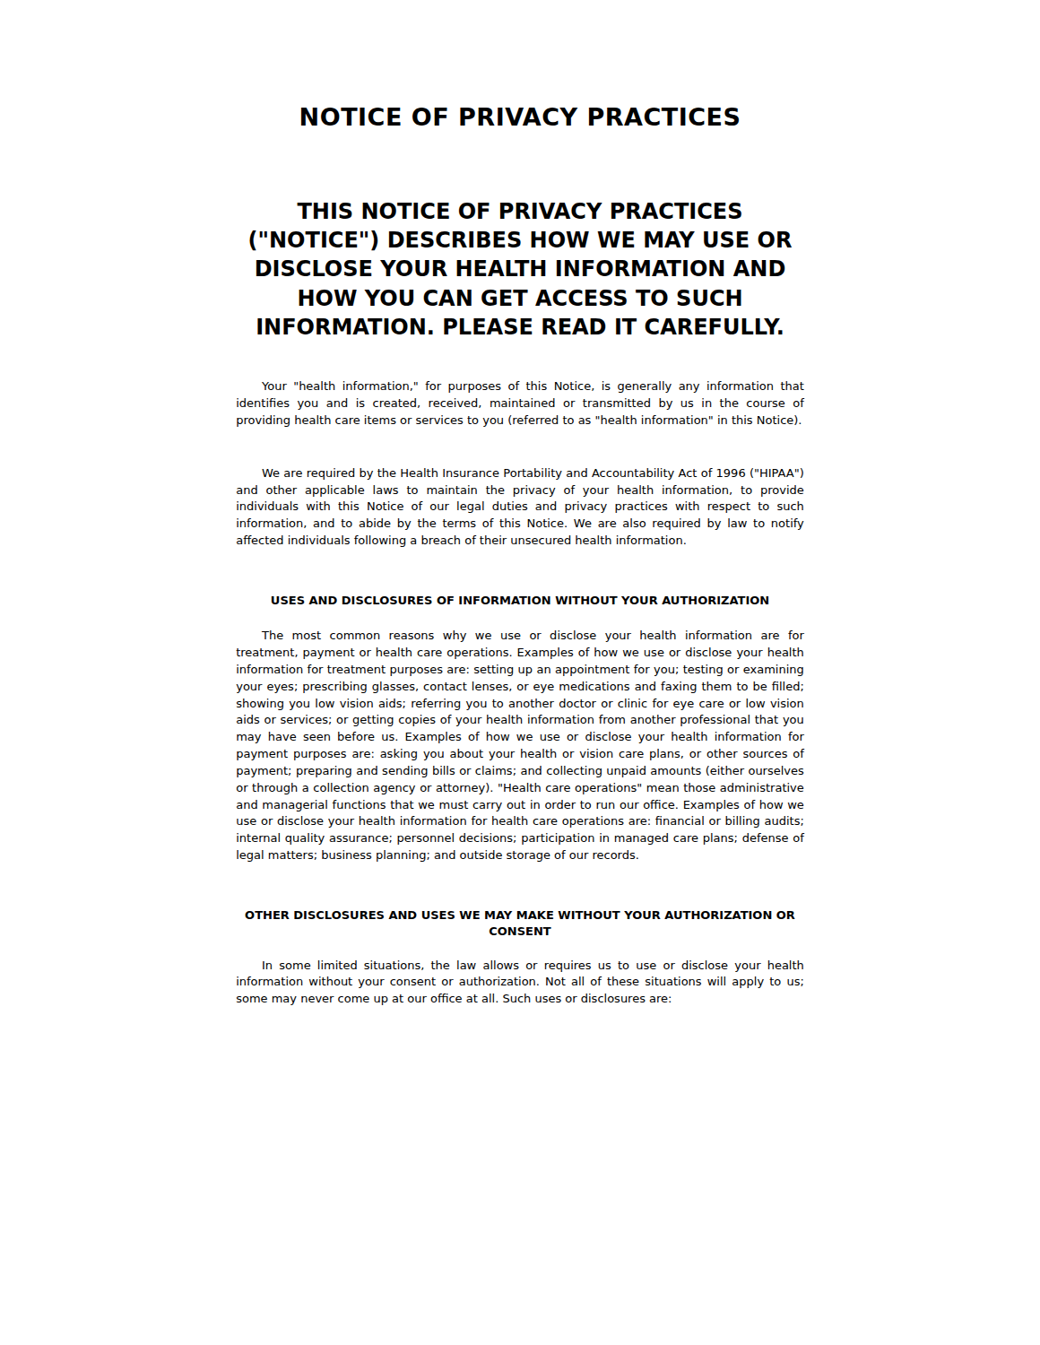NOTICE OF PRIVACY PRACTICES
THIS NOTICE OF PRIVACY PRACTICES ("NOTICE") DESCRIBES HOW WE MAY USE OR DISCLOSE YOUR HEALTH INFORMATION AND HOW YOU CAN GET ACCESS TO SUCH INFORMATION. PLEASE READ IT CAREFULLY.
Your "health information," for purposes of this Notice, is generally any information that identifies you and is created, received, maintained or transmitted by us in the course of providing health care items or services to you (referred to as "health information" in this Notice).
We are required by the Health Insurance Portability and Accountability Act of 1996 ("HIPAA") and other applicable laws to maintain the privacy of your health information, to provide individuals with this Notice of our legal duties and privacy practices with respect to such information, and to abide by the terms of this Notice. We are also required by law to notify affected individuals following a breach of their unsecured health information.
USES AND DISCLOSURES OF INFORMATION WITHOUT YOUR AUTHORIZATION
The most common reasons why we use or disclose your health information are for treatment, payment or health care operations. Examples of how we use or disclose your health information for treatment purposes are: setting up an appointment for you; testing or examining your eyes; prescribing glasses, contact lenses, or eye medications and faxing them to be filled; showing you low vision aids; referring you to another doctor or clinic for eye care or low vision aids or services; or getting copies of your health information from another professional that you may have seen before us. Examples of how we use or disclose your health information for payment purposes are: asking you about your health or vision care plans, or other sources of payment; preparing and sending bills or claims; and collecting unpaid amounts (either ourselves or through a collection agency or attorney). "Health care operations" mean those administrative and managerial functions that we must carry out in order to run our office. Examples of how we use or disclose your health information for health care operations are: financial or billing audits; internal quality assurance; personnel decisions; participation in managed care plans; defense of legal matters; business planning; and outside storage of our records.
OTHER DISCLOSURES AND USES WE MAY MAKE WITHOUT YOUR AUTHORIZATION OR CONSENT
In some limited situations, the law allows or requires us to use or disclose your health information without your consent or authorization. Not all of these situations will apply to us; some may never come up at our office at all. Such uses or disclosures are: